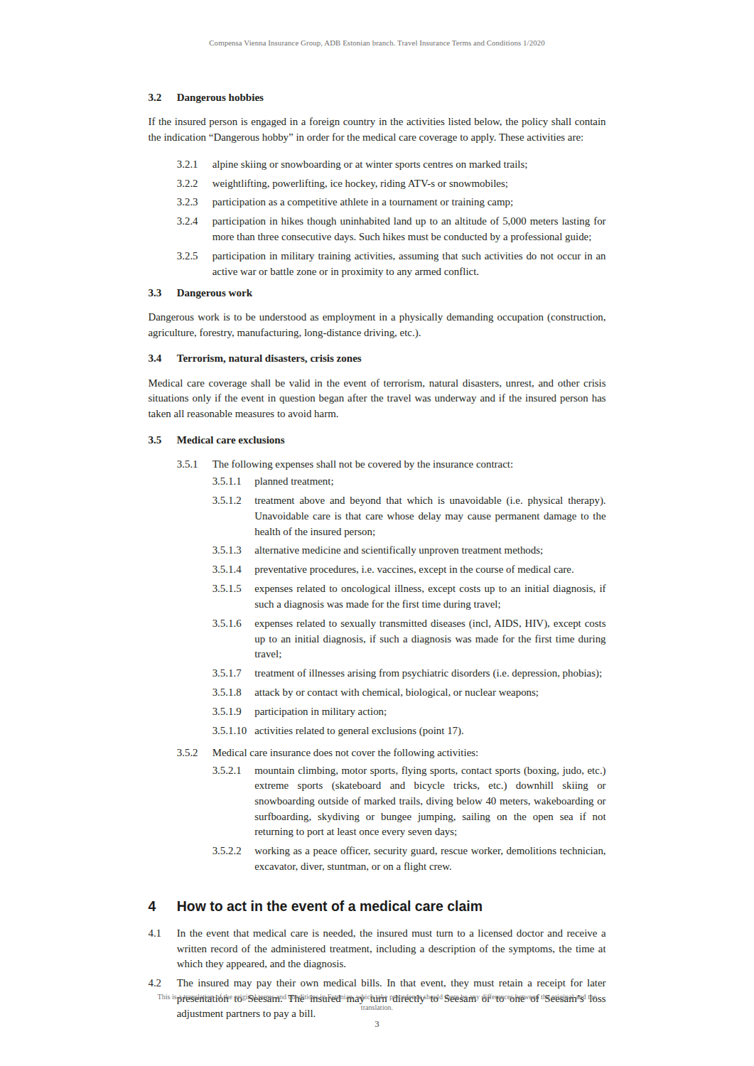Compensa Vienna Insurance Group, ADB Estonian branch. Travel Insurance Terms and Conditions 1/2020
3.2 Dangerous hobbies
If the insured person is engaged in a foreign country in the activities listed below, the policy shall contain the indication “Dangerous hobby” in order for the medical care coverage to apply. These activities are:
3.2.1 alpine skiing or snowboarding or at winter sports centres on marked trails;
3.2.2 weightlifting, powerlifting, ice hockey, riding ATV-s or snowmobiles;
3.2.3 participation as a competitive athlete in a tournament or training camp;
3.2.4 participation in hikes though uninhabited land up to an altitude of 5,000 meters lasting for more than three consecutive days. Such hikes must be conducted by a professional guide;
3.2.5 participation in military training activities, assuming that such activities do not occur in an active war or battle zone or in proximity to any armed conflict.
3.3 Dangerous work
Dangerous work is to be understood as employment in a physically demanding occupation (construction, agriculture, forestry, manufacturing, long-distance driving, etc.).
3.4 Terrorism, natural disasters, crisis zones
Medical care coverage shall be valid in the event of terrorism, natural disasters, unrest, and other crisis situations only if the event in question began after the travel was underway and if the insured person has taken all reasonable measures to avoid harm.
3.5 Medical care exclusions
3.5.1 The following expenses shall not be covered by the insurance contract:
3.5.1.1 planned treatment;
3.5.1.2 treatment above and beyond that which is unavoidable (i.e. physical therapy). Unavoidable care is that care whose delay may cause permanent damage to the health of the insured person;
3.5.1.3 alternative medicine and scientifically unproven treatment methods;
3.5.1.4 preventative procedures, i.e. vaccines, except in the course of medical care.
3.5.1.5 expenses related to oncological illness, except costs up to an initial diagnosis, if such a diagnosis was made for the first time during travel;
3.5.1.6 expenses related to sexually transmitted diseases (incl, AIDS, HIV), except costs up to an initial diagnosis, if such a diagnosis was made for the first time during travel;
3.5.1.7 treatment of illnesses arising from psychiatric disorders (i.e. depression, phobias);
3.5.1.8 attack by or contact with chemical, biological, or nuclear weapons;
3.5.1.9 participation in military action;
3.5.1.10 activities related to general exclusions (point 17).
3.5.2 Medical care insurance does not cover the following activities:
3.5.2.1 mountain climbing, motor sports, flying sports, contact sports (boxing, judo, etc.) extreme sports (skateboard and bicycle tricks, etc.) downhill skiing or snowboarding outside of marked trails, diving below 40 meters, wakeboarding or surfboarding, skydiving or bungee jumping, sailing on the open sea if not returning to port at least once every seven days;
3.5.2.2 working as a peace officer, security guard, rescue worker, demolitions technician, excavator, diver, stuntman, or on a flight crew.
4 How to act in the event of a medical care claim
4.1 In the event that medical care is needed, the insured must turn to a licensed doctor and receive a written record of the administered treatment, including a description of the symptoms, the time at which they appeared, and the diagnosis.
4.2 The insured may pay their own medical bills. In that event, they must retain a receipt for later presentation to Seesam. The insured may turn directly to Seesam or to one of Seesam’s loss adjustment partners to pay a bill.
This is a translation of the original terms and conditions in Estonian, which take precedence should there be any differences between the original and the translation.
3